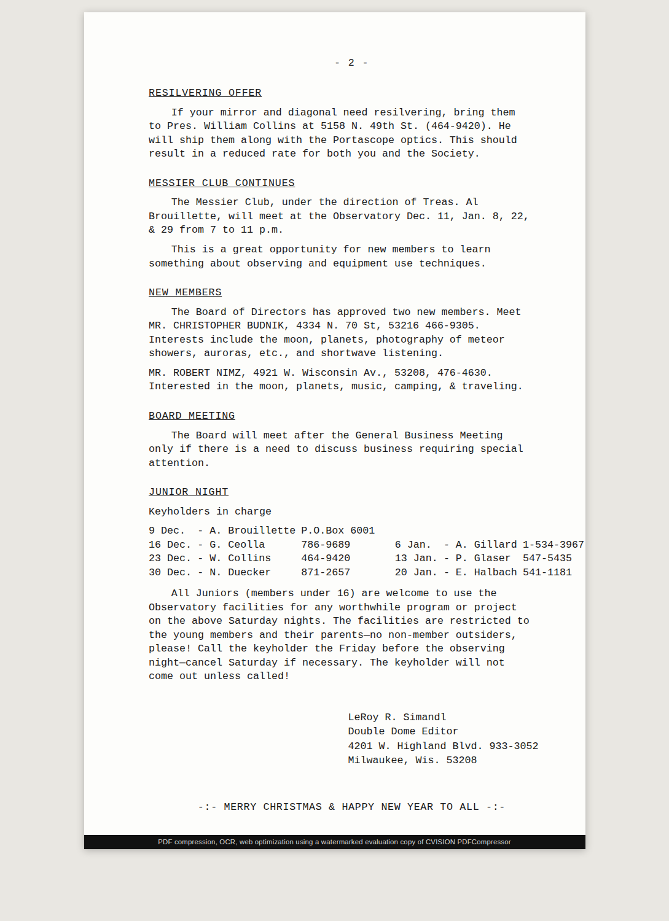- 2 -
RESILVERING OFFER
If your mirror and diagonal need resilvering, bring them to Pres. William Collins at 5158 N. 49th St. (464-9420). He will ship them along with the Portascope optics. This should result in a reduced rate for both you and the Society.
MESSIER CLUB CONTINUES
The Messier Club, under the direction of Treas. Al Brouillette, will meet at the Observatory Dec. 11, Jan. 8, 22, & 29 from 7 to 11 p.m.
This is a great opportunity for new members to learn something about observing and equipment use techniques.
NEW MEMBERS
The Board of Directors has approved two new members. Meet MR. CHRISTOPHER BUDNIK, 4334 N. 70 St, 53216 466-9305. Interests include the moon, planets, photography of meteor showers, auroras, etc., and shortwave listening.
MR. ROBERT NIMZ, 4921 W. Wisconsin Av., 53208, 476-4630. Interested in the moon, planets, music, camping, & traveling.
BOARD MEETING
The Board will meet after the General Business Meeting only if there is a need to discuss business requiring special attention.
JUNIOR NIGHT
Keyholders in charge
| 9 Dec. | - A. Brouillette | P.O.Box 6001 | | | | |
| 16 Dec. | - G. Ceolla | 786-9689 | 6 Jan. | - A. Gillard | 1-534-3967 |
| 23 Dec. | - W. Collins | 464-9420 | 13 Jan. | - P. Glaser | 547-5435 |
| 30 Dec. | - N. Duecker | 871-2657 | 20 Jan. | - E. Halbach | 541-1181 |
All Juniors (members under 16) are welcome to use the Observatory facilities for any worthwhile program or project on the above Saturday nights. The facilities are restricted to the young members and their parents—no non-member outsiders, please! Call the keyholder the Friday before the observing night—cancel Saturday if necessary. The keyholder will not come out unless called!
LeRoy R. Simandl
Double Dome Editor
4201 W. Highland Blvd. 933-3052
Milwaukee, Wis. 53208
-:- MERRY CHRISTMAS & HAPPY NEW YEAR TO ALL -:-
PDF compression, OCR, web optimization using a watermarked evaluation copy of CVISION PDFCompressor